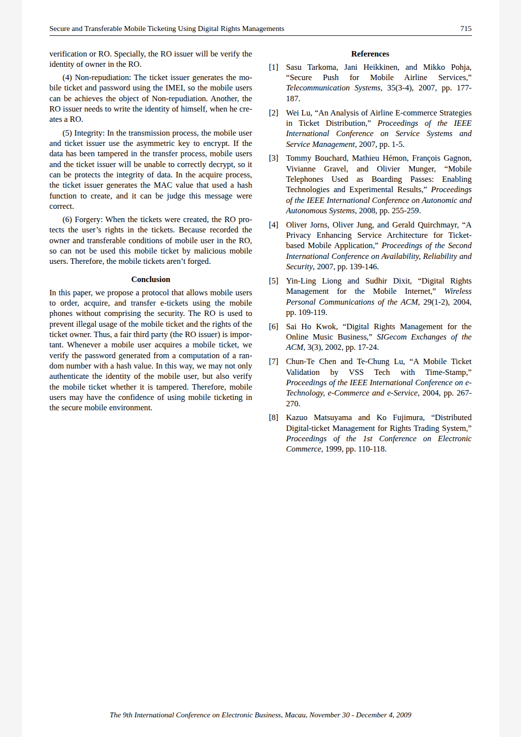Secure and Transferable Mobile Ticketing Using Digital Rights Managements 715
verification or RO. Specially, the RO issuer will be verify the identity of owner in the RO.
(4) Non-repudiation: The ticket issuer generates the mobile ticket and password using the IMEI, so the mobile users can be achieves the object of Non-repudiation. Another, the RO issuer needs to write the identity of himself, when he creates a RO.
(5) Integrity: In the transmission process, the mobile user and ticket issuer use the asymmetric key to encrypt. If the data has been tampered in the transfer process, mobile users and the ticket issuer will be unable to correctly decrypt, so it can be protects the integrity of data. In the acquire process, the ticket issuer generates the MAC value that used a hash function to create, and it can be judge this message were correct.
(6) Forgery: When the tickets were created, the RO protects the user’s rights in the tickets. Because recorded the owner and transferable conditions of mobile user in the RO, so can not be used this mobile ticket by malicious mobile users. Therefore, the mobile tickets aren’t forged.
Conclusion
In this paper, we propose a protocol that allows mobile users to order, acquire, and transfer e-tickets using the mobile phones without comprising the security. The RO is used to prevent illegal usage of the mobile ticket and the rights of the ticket owner. Thus, a fair third party (the RO issuer) is important. Whenever a mobile user acquires a mobile ticket, we verify the password generated from a computation of a random number with a hash value. In this way, we may not only authenticate the identity of the mobile user, but also verify the mobile ticket whether it is tampered. Therefore, mobile users may have the confidence of using mobile ticketing in the secure mobile environment.
References
[1] Sasu Tarkoma, Jani Heikkinen, and Mikko Pohja, “Secure Push for Mobile Airline Services,” Telecommunication Systems, 35(3-4), 2007, pp. 177-187.
[2] Wei Lu, “An Analysis of Airline E-commerce Strategies in Ticket Distribution,” Proceedings of the IEEE International Conference on Service Systems and Service Management, 2007, pp. 1-5.
[3] Tommy Bouchard, Mathieu Hémon, François Gagnon, Vivianne Gravel, and Olivier Munger, “Mobile Telephones Used as Boarding Passes: Enabling Technologies and Experimental Results,” Proceedings of the IEEE International Conference on Autonomic and Autonomous Systems, 2008, pp. 255-259.
[4] Oliver Jorns, Oliver Jung, and Gerald Quirchmayr, “A Privacy Enhancing Service Architecture for Ticket-based Mobile Application,” Proceedings of the Second International Conference on Availability, Reliability and Security, 2007, pp. 139-146.
[5] Yin-Ling Liong and Sudhir Dixit, “Digital Rights Management for the Mobile Internet,” Wireless Personal Communications of the ACM, 29(1-2), 2004, pp. 109-119.
[6] Sai Ho Kwok, “Digital Rights Management for the Online Music Business,” SIGecom Exchanges of the ACM, 3(3), 2002, pp. 17-24.
[7] Chun-Te Chen and Te-Chung Lu, “A Mobile Ticket Validation by VSS Tech with Time-Stamp,” Proceedings of the IEEE International Conference on e-Technology, e-Commerce and e-Service, 2004, pp. 267-270.
[8] Kazuo Matsuyama and Ko Fujimura, “Distributed Digital-ticket Management for Rights Trading System,” Proceedings of the 1st Conference on Electronic Commerce, 1999, pp. 110-118.
The 9th International Conference on Electronic Business, Macau, November 30 - December 4, 2009